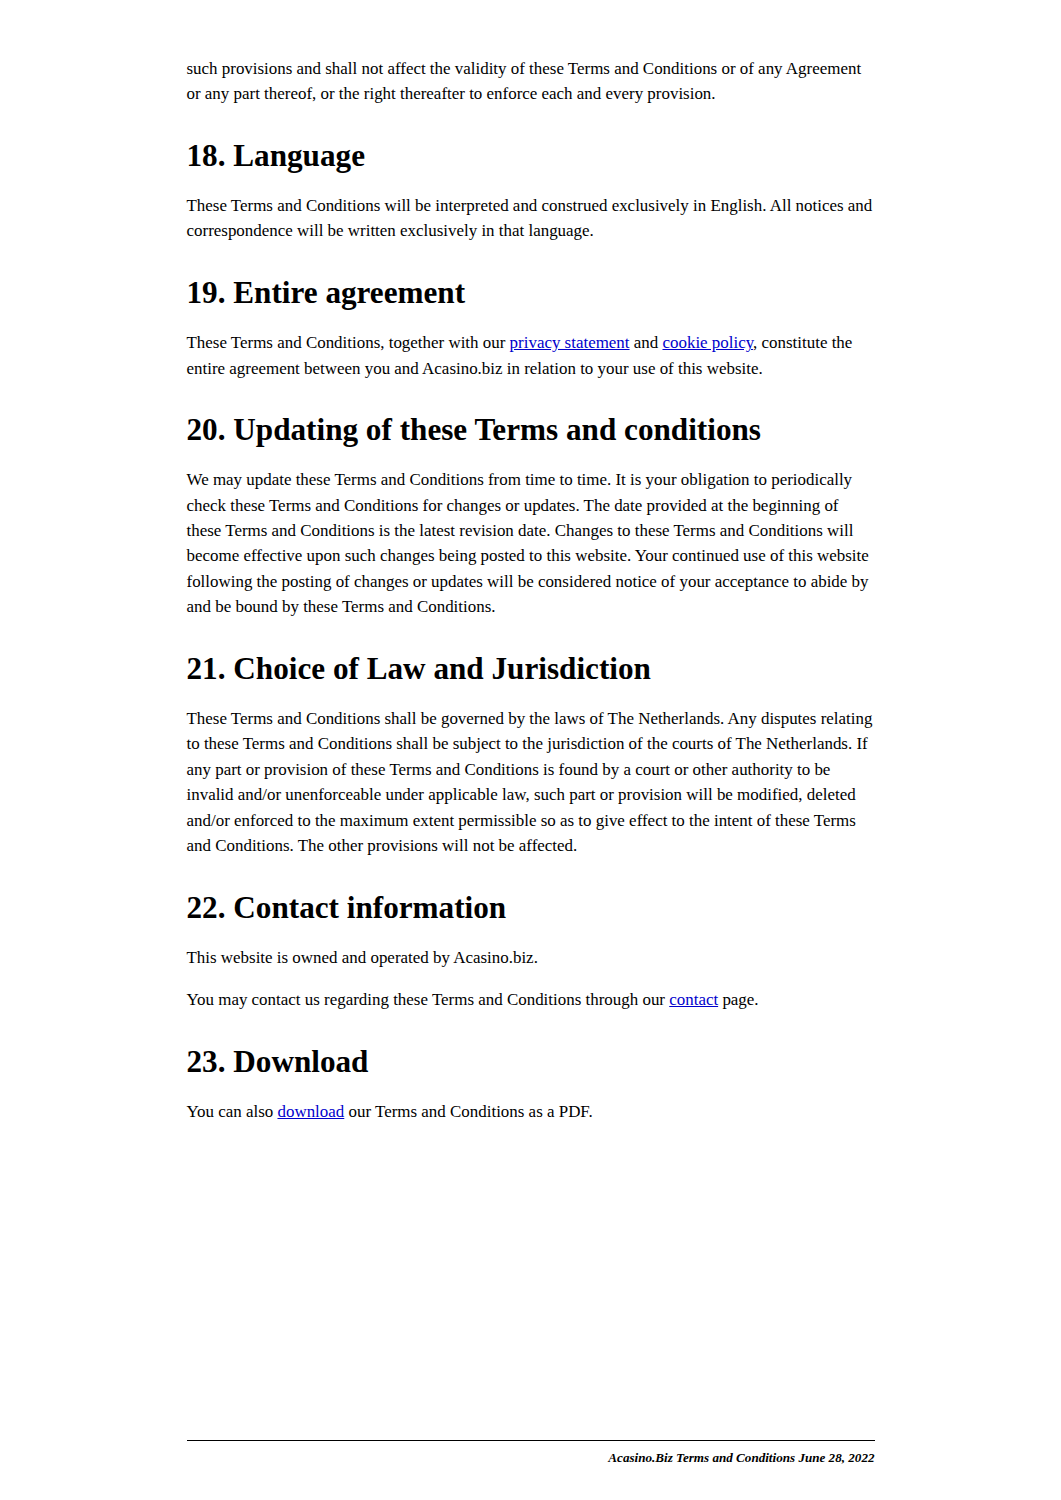such provisions and shall not affect the validity of these Terms and Conditions or of any Agreement or any part thereof, or the right thereafter to enforce each and every provision.
18. Language
These Terms and Conditions will be interpreted and construed exclusively in English. All notices and correspondence will be written exclusively in that language.
19. Entire agreement
These Terms and Conditions, together with our privacy statement and cookie policy, constitute the entire agreement between you and Acasino.biz in relation to your use of this website.
20. Updating of these Terms and conditions
We may update these Terms and Conditions from time to time. It is your obligation to periodically check these Terms and Conditions for changes or updates. The date provided at the beginning of these Terms and Conditions is the latest revision date. Changes to these Terms and Conditions will become effective upon such changes being posted to this website. Your continued use of this website following the posting of changes or updates will be considered notice of your acceptance to abide by and be bound by these Terms and Conditions.
21. Choice of Law and Jurisdiction
These Terms and Conditions shall be governed by the laws of The Netherlands. Any disputes relating to these Terms and Conditions shall be subject to the jurisdiction of the courts of The Netherlands. If any part or provision of these Terms and Conditions is found by a court or other authority to be invalid and/or unenforceable under applicable law, such part or provision will be modified, deleted and/or enforced to the maximum extent permissible so as to give effect to the intent of these Terms and Conditions. The other provisions will not be affected.
22. Contact information
This website is owned and operated by Acasino.biz.
You may contact us regarding these Terms and Conditions through our contact page.
23. Download
You can also download our Terms and Conditions as a PDF.
Acasino.Biz Terms and Conditions June 28, 2022